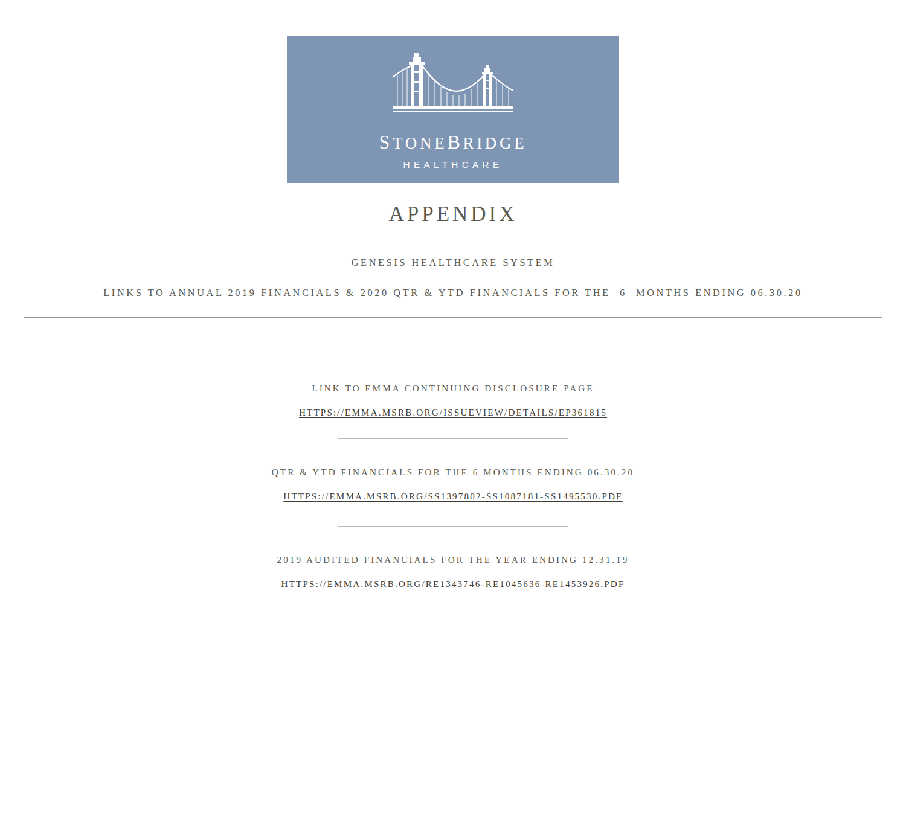StoneBridge
Healthcare
Appendix
Genesis Healthcare System
Links to Annual 2019 Financials & 2020 QTR & YTD Financials for the 6 Months Ending 06.30.20
Link to EMMA Continuing Disclosure Page
https://emma.msrb.org/issueview/details/ep361815
QTR & YTD Financials for the 6 Months Ending 06.30.20
https://emma.msrb.org/ss1397802-ss1087181-ss1495530.pdf
2019 Audited Financials for the Year Ending 12.31.19
https://emma.msrb.org/re1343746-re1045636-re1453926.pdf